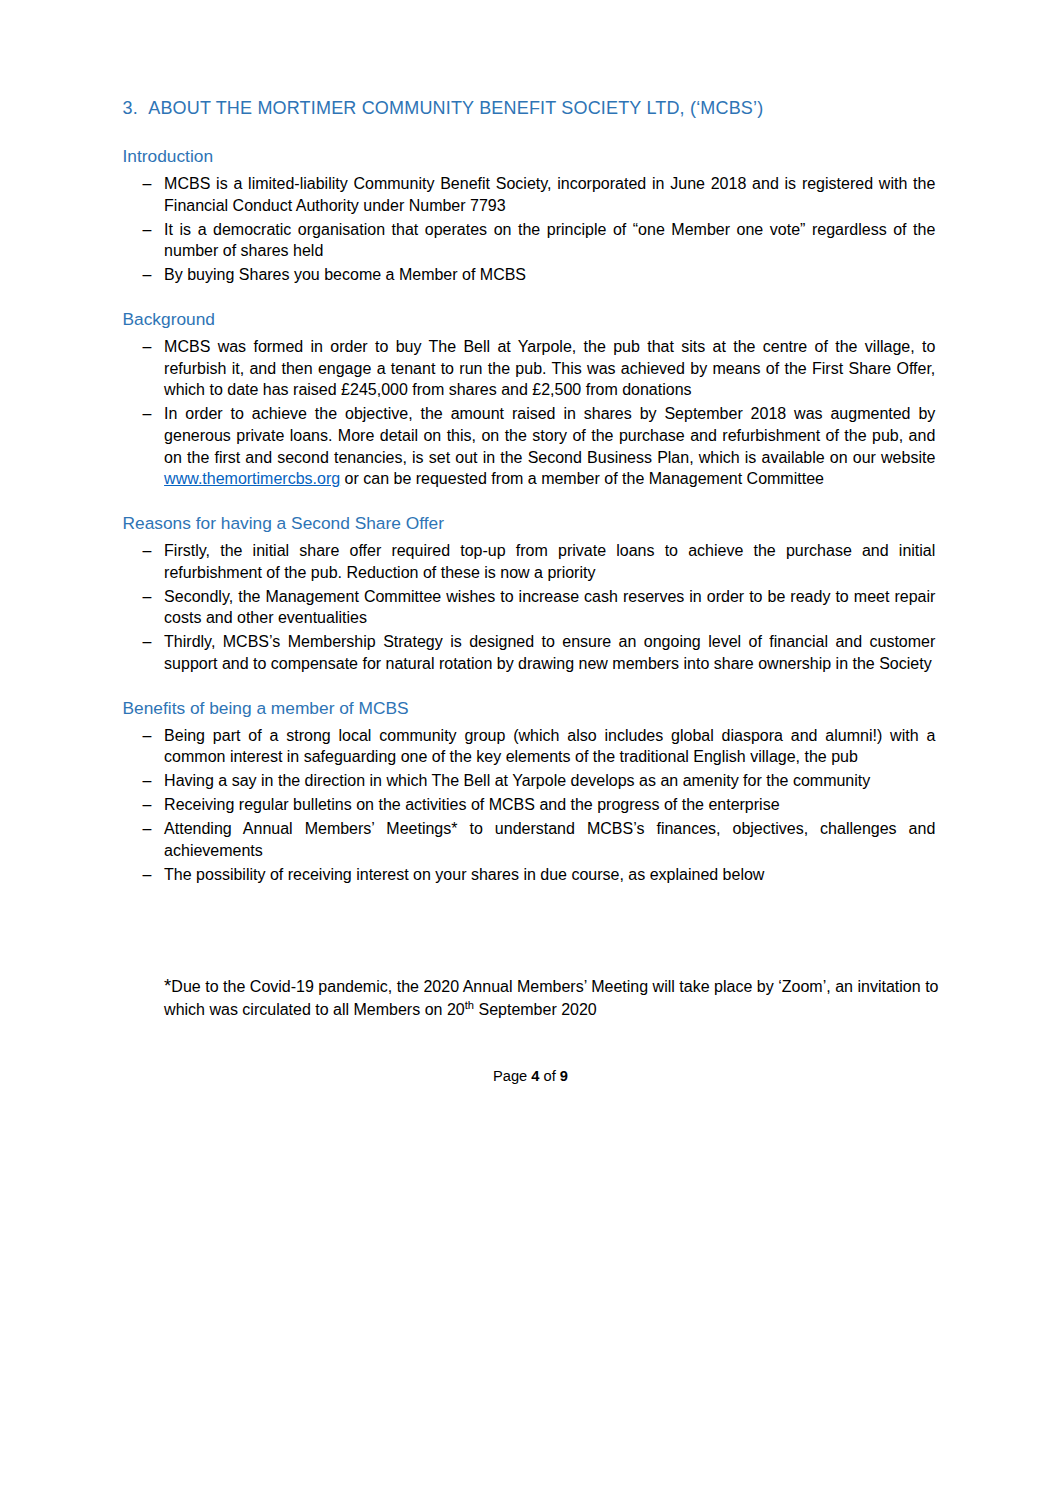3. ABOUT THE MORTIMER COMMUNITY BENEFIT SOCIETY LTD, (‘MCBS’)
Introduction
MCBS is a limited-liability Community Benefit Society, incorporated in June 2018 and is registered with the Financial Conduct Authority under Number 7793
It is a democratic organisation that operates on the principle of “one Member one vote” regardless of the number of shares held
By buying Shares you become a Member of MCBS
Background
MCBS was formed in order to buy The Bell at Yarpole, the pub that sits at the centre of the village, to refurbish it, and then engage a tenant to run the pub. This was achieved by means of the First Share Offer, which to date has raised £245,000 from shares and £2,500 from donations
In order to achieve the objective, the amount raised in shares by September 2018 was augmented by generous private loans. More detail on this, on the story of the purchase and refurbishment of the pub, and on the first and second tenancies, is set out in the Second Business Plan, which is available on our website www.themortimercbs.org or can be requested from a member of the Management Committee
Reasons for having a Second Share Offer
Firstly, the initial share offer required top-up from private loans to achieve the purchase and initial refurbishment of the pub. Reduction of these is now a priority
Secondly, the Management Committee wishes to increase cash reserves in order to be ready to meet repair costs and other eventualities
Thirdly, MCBS’s Membership Strategy is designed to ensure an ongoing level of financial and customer support and to compensate for natural rotation by drawing new members into share ownership in the Society
Benefits of being a member of MCBS
Being part of a strong local community group (which also includes global diaspora and alumni!) with a common interest in safeguarding one of the key elements of the traditional English village, the pub
Having a say in the direction in which The Bell at Yarpole develops as an amenity for the community
Receiving regular bulletins on the activities of MCBS and the progress of the enterprise
Attending Annual Members’ Meetings* to understand MCBS’s finances, objectives, challenges and achievements
The possibility of receiving interest on your shares in due course, as explained below
*Due to the Covid-19 pandemic, the 2020 Annual Members’ Meeting will take place by ‘Zoom’, an invitation to which was circulated to all Members on 20th September 2020
Page 4 of 9